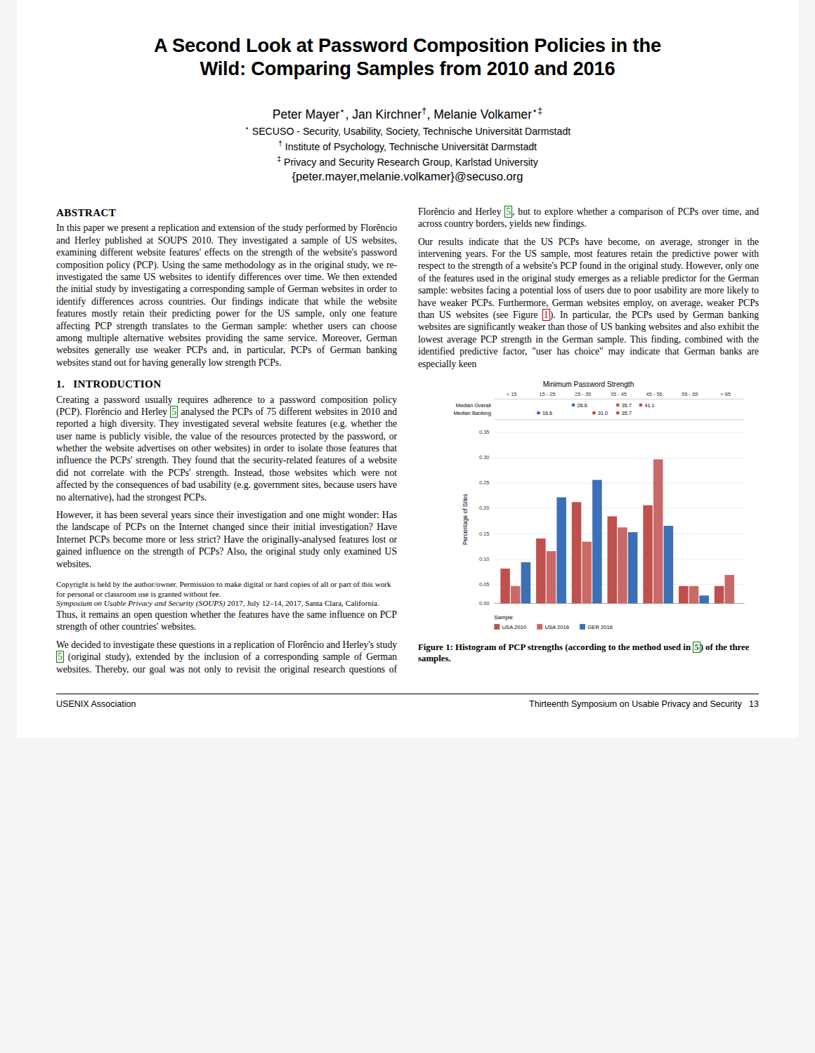A Second Look at Password Composition Policies in the
Wild: Comparing Samples from 2010 and 2016
Peter Mayer⋆, Jan Kirchner†, Melanie Volkamer⋆‡
⋆ SECUSO - Security, Usability, Society, Technische Universität Darmstadt
† Institute of Psychology, Technische Universität Darmstadt
‡ Privacy and Security Research Group, Karlstad University
{peter.mayer,melanie.volkamer}@secuso.org
ABSTRACT
In this paper we present a replication and extension of the study performed by Florêncio and Herley published at SOUPS 2010. They investigated a sample of US websites, examining different website features' effects on the strength of the website's password composition policy (PCP). Using the same methodology as in the original study, we re-investigated the same US websites to identify differences over time. We then extended the initial study by investigating a corresponding sample of German websites in order to identify differences across countries. Our findings indicate that while the website features mostly retain their predicting power for the US sample, only one feature affecting PCP strength translates to the German sample: whether users can choose among multiple alternative websites providing the same service. Moreover, German websites generally use weaker PCPs and, in particular, PCPs of German banking websites stand out for having generally low strength PCPs.
1. INTRODUCTION
Creating a password usually requires adherence to a password composition policy (PCP). Florêncio and Herley 5 analysed the PCPs of 75 different websites in 2010 and reported a high diversity. They investigated several website features (e.g. whether the user name is publicly visible, the value of the resources protected by the password, or whether the website advertises on other websites) in order to isolate those features that influence the PCPs' strength. They found that the security-related features of a website did not correlate with the PCPs' strength. Instead, those websites which were not affected by the consequences of bad usability (e.g. government sites, because users have no alternative), had the strongest PCPs.
However, it has been several years since their investigation and one might wonder: Has the landscape of PCPs on the Internet changed since their initial investigation? Have Internet PCPs become more or less strict? Have the originally-analysed features lost or gained influence on the strength of PCPs? Also, the original study only examined US websites.
Copyright is held by the author/owner. Permission to make digital or hard copies of all or part of this work for personal or classroom use is granted without fee.
Symposium on Usable Privacy and Security (SOUPS) 2017, July 12–14, 2017, Santa Clara, California.
Thus, it remains an open question whether the features have the same influence on PCP strength of other countries' websites.
We decided to investigate these questions in a replication of Florêncio and Herley's study 5 (original study), extended by the inclusion of a corresponding sample of German websites. Thereby, our goal was not only to revisit the original research questions of Florêncio and Herley 5, but to explore whether a comparison of PCPs over time, and across country borders, yields new findings.
Our results indicate that the US PCPs have become, on average, stronger in the intervening years. For the US sample, most features retain the predictive power with respect to the strength of a website's PCP found in the original study. However, only one of the features used in the original study emerges as a reliable predictor for the German sample: websites facing a potential loss of users due to poor usability are more likely to have weaker PCPs. Furthermore, German websites employ, on average, weaker PCPs than US websites (see Figure 1). In particular, the PCPs used by German banking websites are significantly weaker than those of US banking websites and also exhibit the lowest average PCP strength in the German sample. This finding, combined with the identified predictive factor, "user has choice" may indicate that German banks are especially keen
Minimum Password Strength < 15 15 - 25 25 - 35 35 - 45 45 - 55 55 - 65 > 65 Median Overall Median Banking 26.6 35.7 41.1 16.6 31.0 35.7 0.35 0.30 0.25 0.20 0.15 0.10 0.05 0.00 Percentage of Sites Sample USA 2010 USA 2016 GER 2016
Figure 1: Histogram of PCP strengths (according to the method used in 5) of the three samples.
USENIX Association
Thirteenth Symposium on Usable Privacy and Security 13